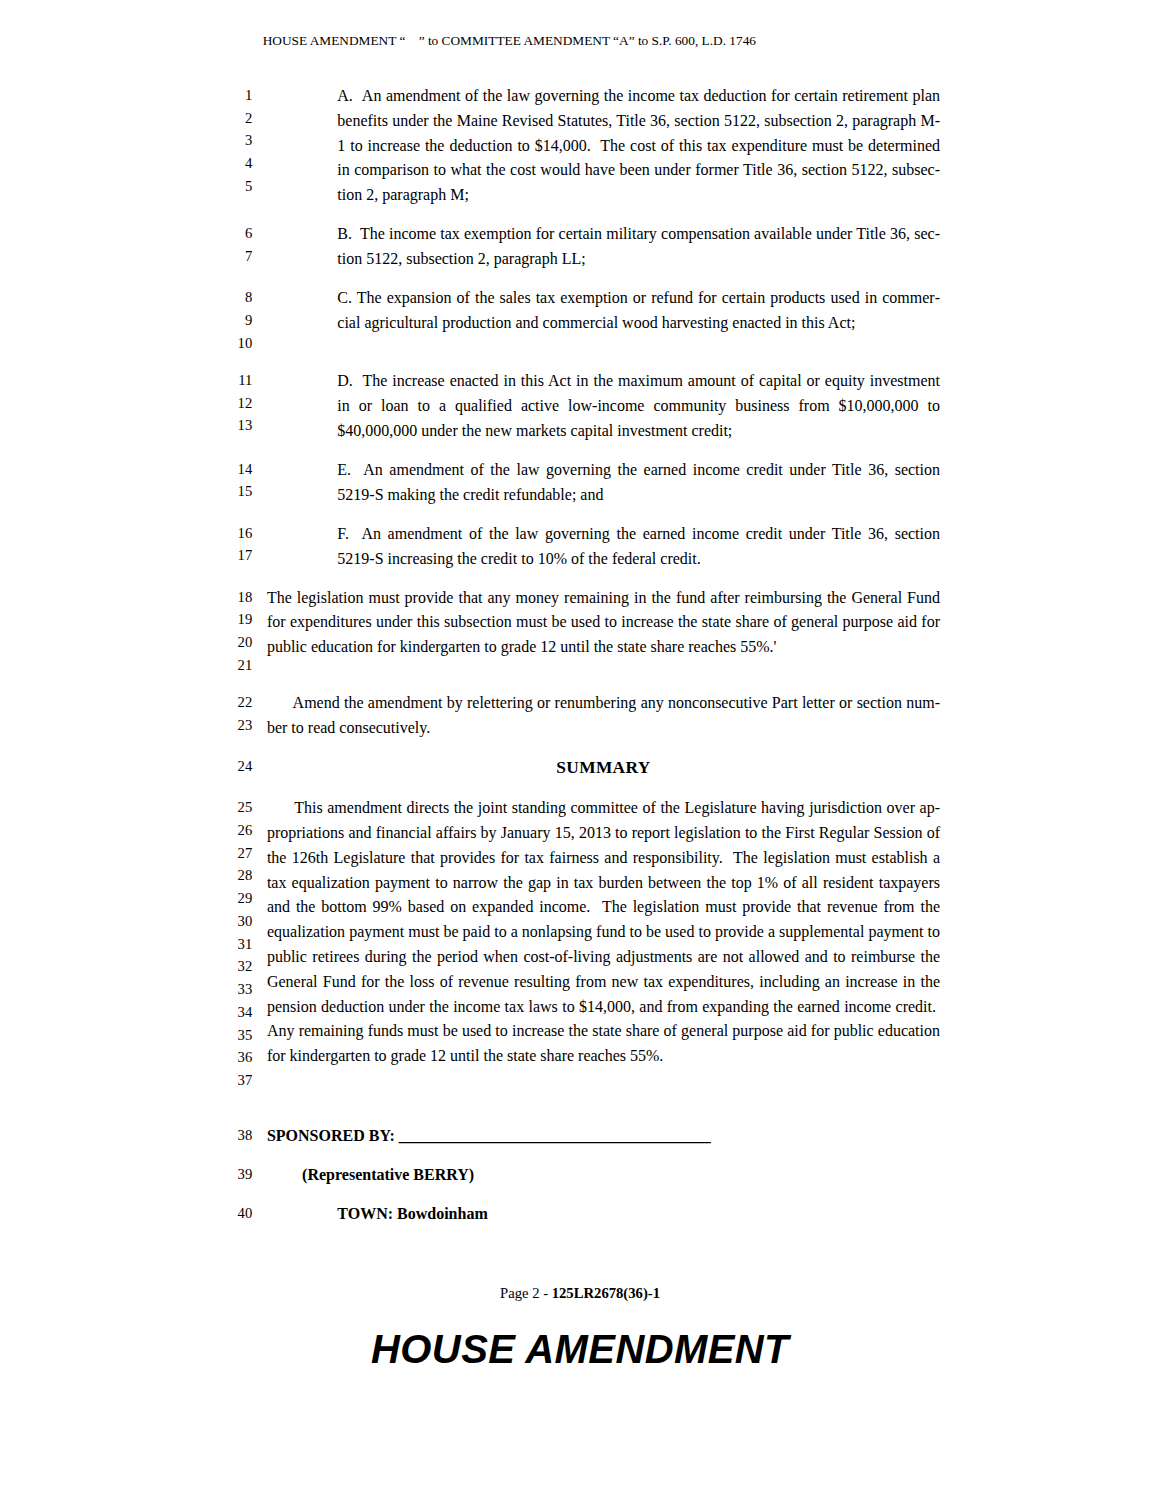HOUSE AMENDMENT “ ” to COMMITTEE AMENDMENT “A” to S.P. 600, L.D. 1746
1 2 3 4 5
A. An amendment of the law governing the income tax deduction for certain retirement plan benefits under the Maine Revised Statutes, Title 36, section 5122, subsection 2, paragraph M-1 to increase the deduction to $14,000. The cost of this tax expenditure must be determined in comparison to what the cost would have been under former Title 36, section 5122, subsection 2, paragraph M;
6 7
B. The income tax exemption for certain military compensation available under Title 36, section 5122, subsection 2, paragraph LL;
8 9 10
C. The expansion of the sales tax exemption or refund for certain products used in commercial agricultural production and commercial wood harvesting enacted in this Act;
11 12 13
D. The increase enacted in this Act in the maximum amount of capital or equity investment in or loan to a qualified active low-income community business from $10,000,000 to $40,000,000 under the new markets capital investment credit;
14 15
E. An amendment of the law governing the earned income credit under Title 36, section 5219-S making the credit refundable; and
16 17
F. An amendment of the law governing the earned income credit under Title 36, section 5219-S increasing the credit to 10% of the federal credit.
18 19 20 21
The legislation must provide that any money remaining in the fund after reimbursing the General Fund for expenditures under this subsection must be used to increase the state share of general purpose aid for public education for kindergarten to grade 12 until the state share reaches 55%.'
22 23
Amend the amendment by relettering or renumbering any nonconsecutive Part letter or section number to read consecutively.
24
SUMMARY
25 26 27 28 29 30 31 32 33 34 35 36 37
This amendment directs the joint standing committee of the Legislature having jurisdiction over appropriations and financial affairs by January 15, 2013 to report legislation to the First Regular Session of the 126th Legislature that provides for tax fairness and responsibility. The legislation must establish a tax equalization payment to narrow the gap in tax burden between the top 1% of all resident taxpayers and the bottom 99% based on expanded income. The legislation must provide that revenue from the equalization payment must be paid to a nonlapsing fund to be used to provide a supplemental payment to public retirees during the period when cost-of-living adjustments are not allowed and to reimburse the General Fund for the loss of revenue resulting from new tax expenditures, including an increase in the pension deduction under the income tax laws to $14,000, and from expanding the earned income credit. Any remaining funds must be used to increase the state share of general purpose aid for public education for kindergarten to grade 12 until the state share reaches 55%.
38
SPONSORED BY: _______________________________________
39
(Representative BERRY)
40
TOWN: Bowdoinham
Page 2 - 125LR2678(36)-1
HOUSE AMENDMENT